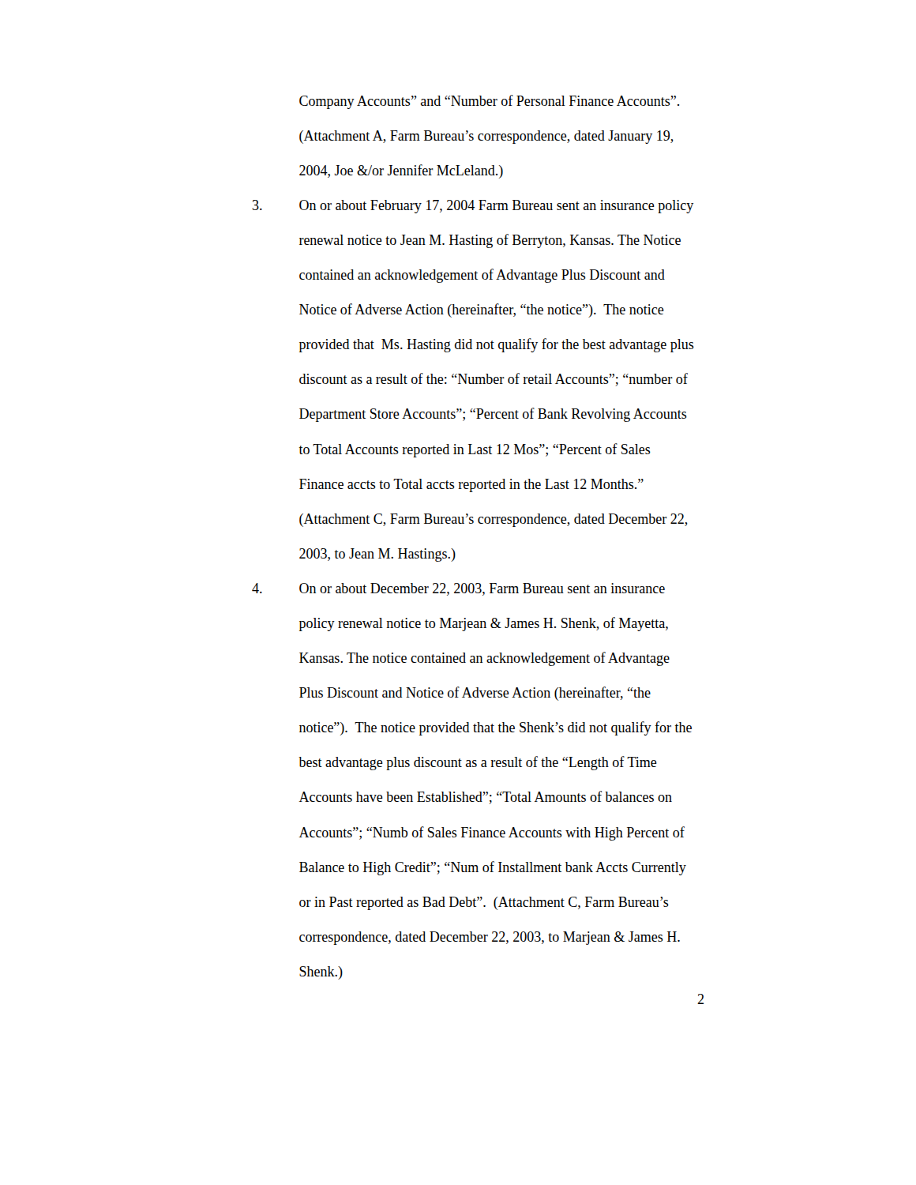Company Accounts” and “Number of Personal Finance Accounts”. (Attachment A, Farm Bureau’s correspondence, dated January 19, 2004, Joe &/or Jennifer McLeland.)
3. On or about February 17, 2004 Farm Bureau sent an insurance policy renewal notice to Jean M. Hasting of Berryton, Kansas. The Notice contained an acknowledgement of Advantage Plus Discount and Notice of Adverse Action (hereinafter, “the notice”). The notice provided that Ms. Hasting did not qualify for the best advantage plus discount as a result of the: “Number of retail Accounts”; “number of Department Store Accounts”; “Percent of Bank Revolving Accounts to Total Accounts reported in Last 12 Mos”; “Percent of Sales Finance accts to Total accts reported in the Last 12 Months.” (Attachment C, Farm Bureau’s correspondence, dated December 22, 2003, to Jean M. Hastings.)
4. On or about December 22, 2003, Farm Bureau sent an insurance policy renewal notice to Marjean & James H. Shenk, of Mayetta, Kansas. The notice contained an acknowledgement of Advantage Plus Discount and Notice of Adverse Action (hereinafter, “the notice”). The notice provided that the Shenk’s did not qualify for the best advantage plus discount as a result of the “Length of Time Accounts have been Established”; “Total Amounts of balances on Accounts”; “Numb of Sales Finance Accounts with High Percent of Balance to High Credit”; “Num of Installment bank Accts Currently or in Past reported as Bad Debt”. (Attachment C, Farm Bureau’s correspondence, dated December 22, 2003, to Marjean & James H. Shenk.)
2